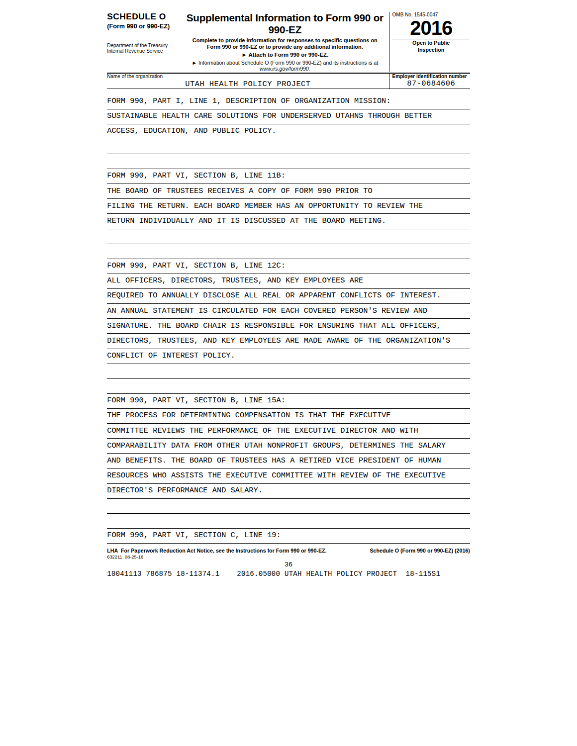SCHEDULE O
(Form 990 or 990-EZ)
Department of the Treasury
Internal Revenue Service
Supplemental Information to Form 990 or 990-EZ
Complete to provide information for responses to specific questions on
Form 990 or 990-EZ or to provide any additional information.
► Attach to Form 990 or 990-EZ.
► Information about Schedule O (Form 990 or 990-EZ) and its instructions is at www.irs.gov/form990.
OMB No. 1545-0047
2016
Open to Public
Inspection
Name of the organization
UTAH HEALTH POLICY PROJECT
Employer identification number
87-0684606
FORM 990, PART I, LINE 1, DESCRIPTION OF ORGANIZATION MISSION:
SUSTAINABLE HEALTH CARE SOLUTIONS FOR UNDERSERVED UTAHNS THROUGH BETTER
ACCESS, EDUCATION, AND PUBLIC POLICY.
FORM 990, PART VI, SECTION B, LINE 11B:
THE BOARD OF TRUSTEES RECEIVES A COPY OF FORM 990 PRIOR TO
FILING THE RETURN. EACH BOARD MEMBER HAS AN OPPORTUNITY TO REVIEW THE
RETURN INDIVIDUALLY AND IT IS DISCUSSED AT THE BOARD MEETING.
FORM 990, PART VI, SECTION B, LINE 12C:
ALL OFFICERS, DIRECTORS, TRUSTEES, AND KEY EMPLOYEES ARE
REQUIRED TO ANNUALLY DISCLOSE ALL REAL OR APPARENT CONFLICTS OF INTEREST.
AN ANNUAL STATEMENT IS CIRCULATED FOR EACH COVERED PERSON'S REVIEW AND
SIGNATURE. THE BOARD CHAIR IS RESPONSIBLE FOR ENSURING THAT ALL OFFICERS,
DIRECTORS, TRUSTEES, AND KEY EMPLOYEES ARE MADE AWARE OF THE ORGANIZATION'S
CONFLICT OF INTEREST POLICY.
FORM 990, PART VI, SECTION B, LINE 15A:
THE PROCESS FOR DETERMINING COMPENSATION IS THAT THE EXECUTIVE
COMMITTEE REVIEWS THE PERFORMANCE OF THE EXECUTIVE DIRECTOR AND WITH
COMPARABILITY DATA FROM OTHER UTAH NONPROFIT GROUPS, DETERMINES THE SALARY
AND BENEFITS. THE BOARD OF TRUSTEES HAS A RETIRED VICE PRESIDENT OF HUMAN
RESOURCES WHO ASSISTS THE EXECUTIVE COMMITTEE WITH REVIEW OF THE EXECUTIVE
DIRECTOR'S PERFORMANCE AND SALARY.
FORM 990, PART VI, SECTION C, LINE 19:
LHA For Paperwork Reduction Act Notice, see the Instructions for Form 990 or 990-EZ.
Schedule O (Form 990 or 990-EZ) (2016)
632211 08-25-16
36
10041113 786875 18-11374.1 2016.05000 UTAH HEALTH POLICY PROJECT 18-115S1